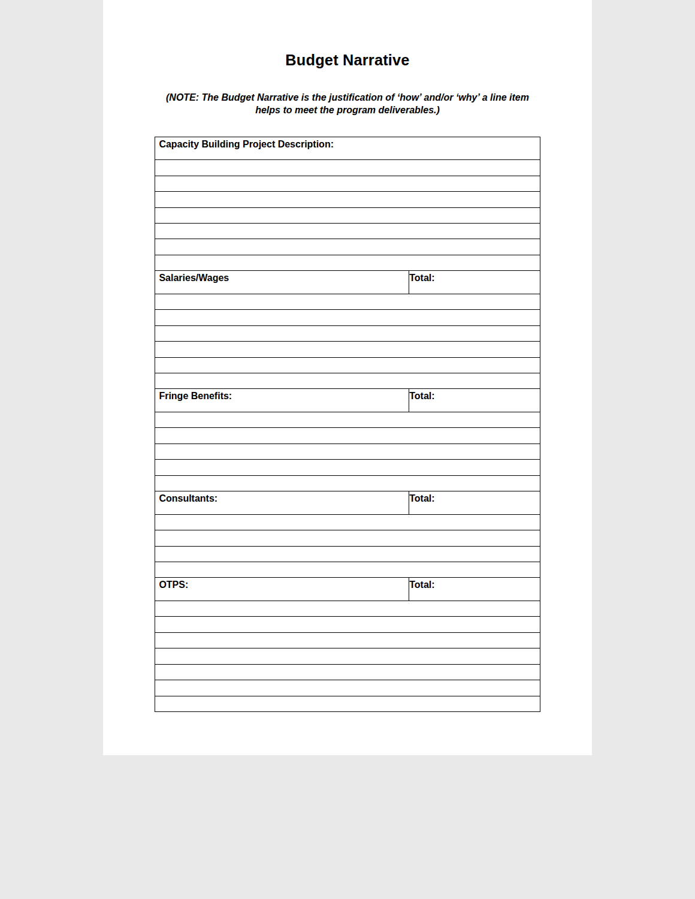Budget Narrative
(NOTE: The Budget Narrative is the justification of ‘how’ and/or ‘why’ a line item helps to meet the program deliverables.)
| Capacity Building Project Description: |
| Salaries/Wages | Total: |
| Fringe Benefits: | Total: |
| Consultants: | Total: |
| OTPS: | Total: |